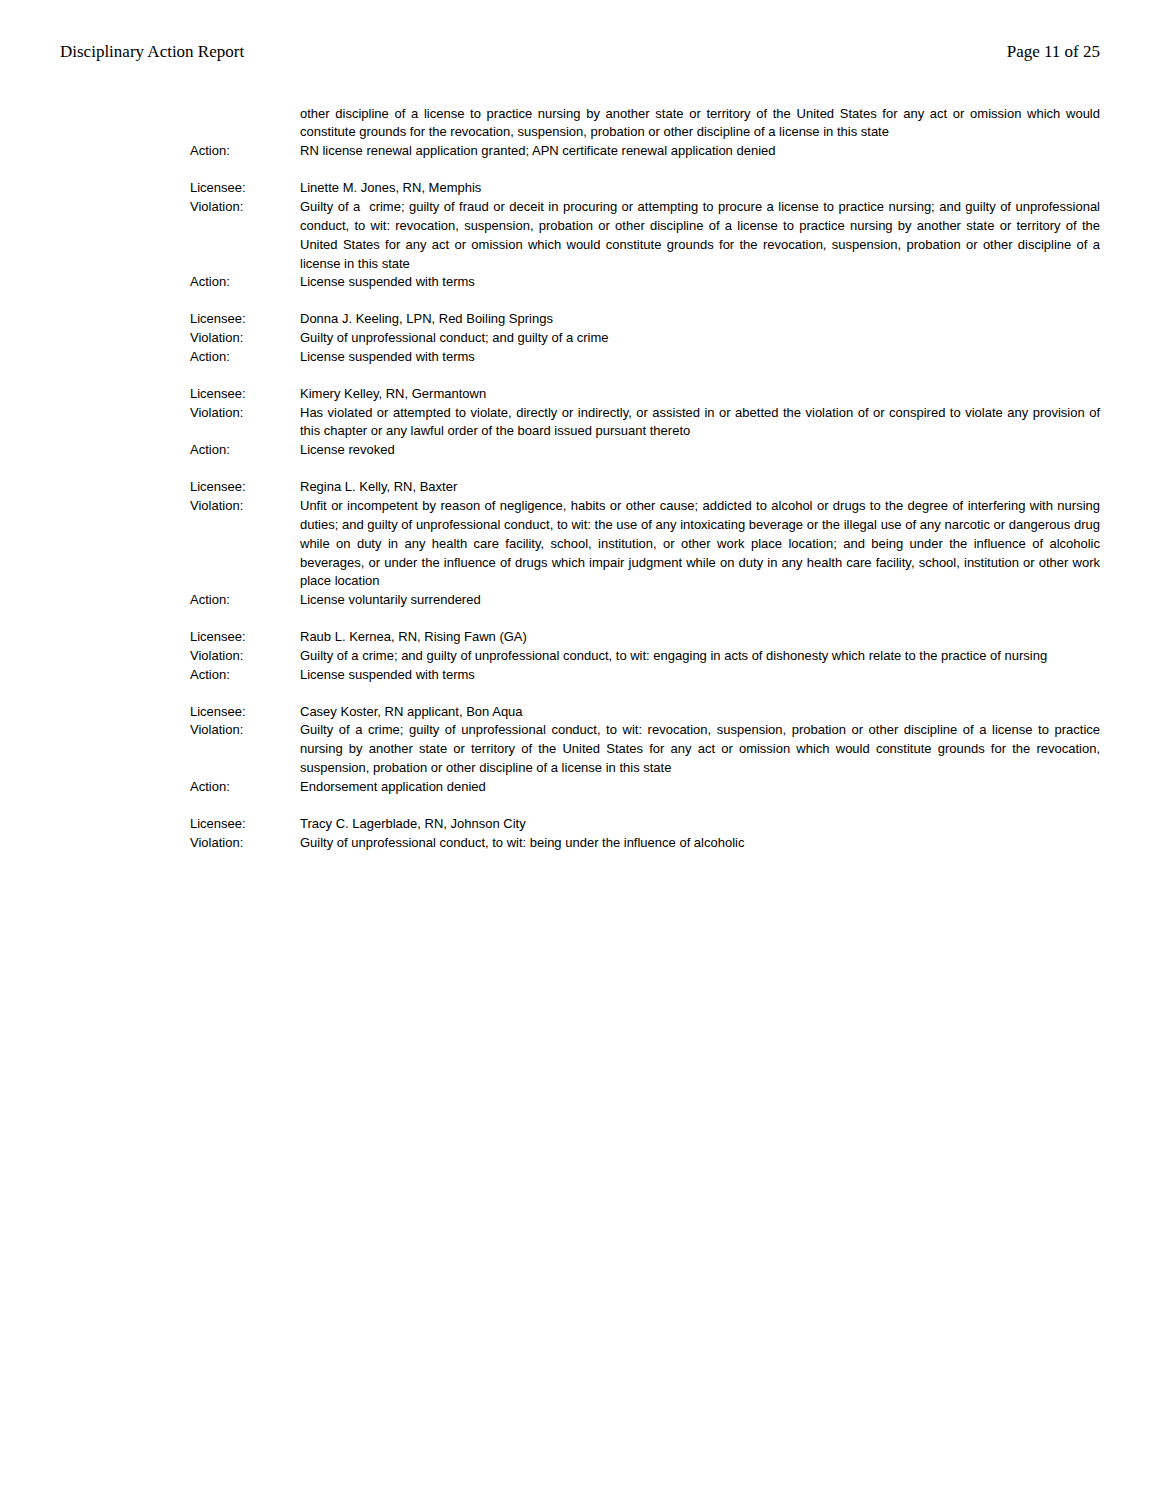Disciplinary Action Report Page 11 of 25
other discipline of a license to practice nursing by another state or territory of the United States for any act or omission which would constitute grounds for the revocation, suspension, probation or other discipline of a license in this state
Action:
RN license renewal application granted; APN certificate renewal application denied
Licensee:
Linette M. Jones, RN, Memphis
Violation:
Guilty of a crime; guilty of fraud or deceit in procuring or attempting to procure a license to practice nursing; and guilty of unprofessional conduct, to wit: revocation, suspension, probation or other discipline of a license to practice nursing by another state or territory of the United States for any act or omission which would constitute grounds for the revocation, suspension, probation or other discipline of a license in this state
Action:
License suspended with terms
Licensee:
Donna J. Keeling, LPN, Red Boiling Springs
Violation:
Guilty of unprofessional conduct; and guilty of a crime
Action:
License suspended with terms
Licensee:
Kimery Kelley, RN, Germantown
Violation:
Has violated or attempted to violate, directly or indirectly, or assisted in or abetted the violation of or conspired to violate any provision of this chapter or any lawful order of the board issued pursuant thereto
Action:
License revoked
Licensee:
Regina L. Kelly, RN, Baxter
Violation:
Unfit or incompetent by reason of negligence, habits or other cause; addicted to alcohol or drugs to the degree of interfering with nursing duties; and guilty of unprofessional conduct, to wit: the use of any intoxicating beverage or the illegal use of any narcotic or dangerous drug while on duty in any health care facility, school, institution, or other work place location; and being under the influence of alcoholic beverages, or under the influence of drugs which impair judgment while on duty in any health care facility, school, institution or other work place location
Action:
License voluntarily surrendered
Licensee:
Raub L. Kernea, RN, Rising Fawn (GA)
Violation:
Guilty of a crime; and guilty of unprofessional conduct, to wit: engaging in acts of dishonesty which relate to the practice of nursing
Action:
License suspended with terms
Licensee:
Casey Koster, RN applicant, Bon Aqua
Violation:
Guilty of a crime; guilty of unprofessional conduct, to wit: revocation, suspension, probation or other discipline of a license to practice nursing by another state or territory of the United States for any act or omission which would constitute grounds for the revocation, suspension, probation or other discipline of a license in this state
Action:
Endorsement application denied
Licensee:
Tracy C. Lagerblade, RN, Johnson City
Violation:
Guilty of unprofessional conduct, to wit: being under the influence of alcoholic